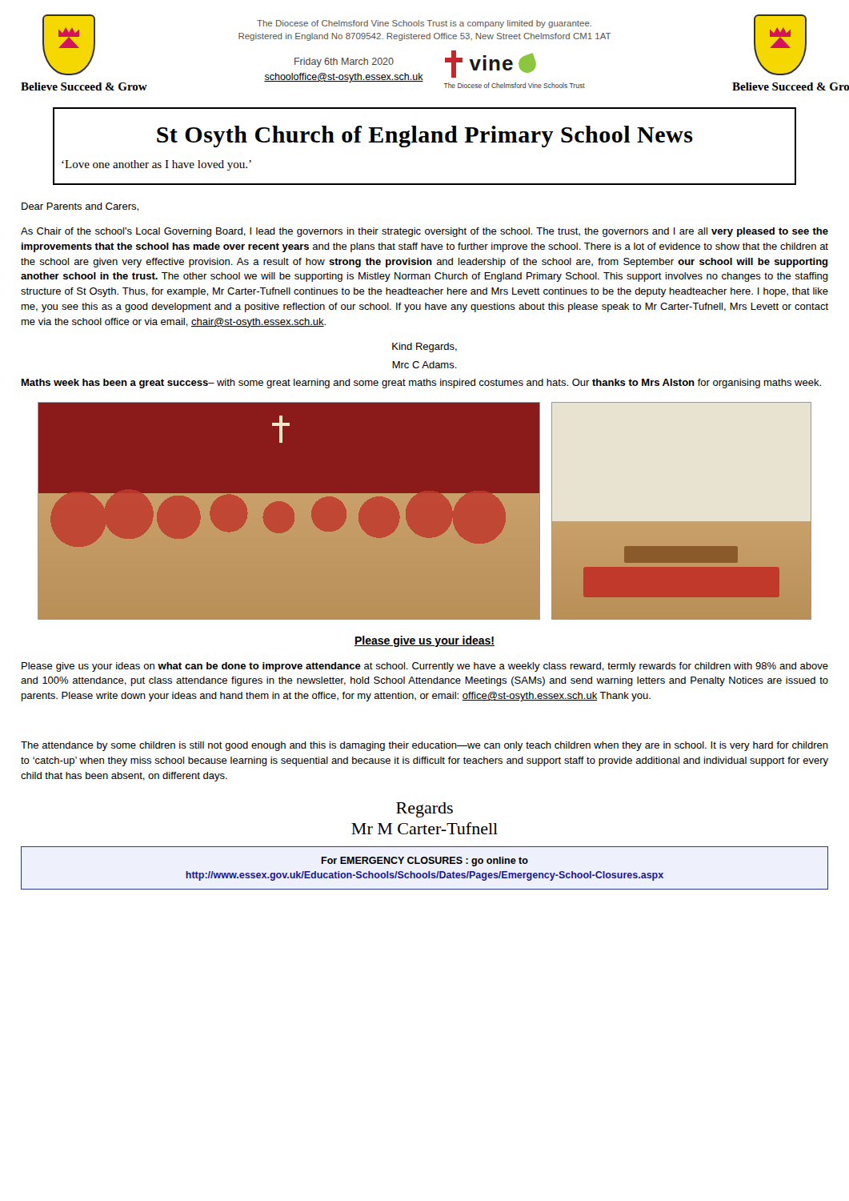Believe Succeed & Grow
The Diocese of Chelmsford Vine Schools Trust is a company limited by guarantee.
Registered in England No 8709542. Registered Office 53, New Street Chelmsford CM1 1AT
Friday 6th March 2020
schooloffice@st-osyth.essex.sch.uk
vine
The Diocese of Chelmsford Vine Schools Trust
Believe Succeed & Grow
St Osyth Church of England Primary School News
‘Love one another as I have loved you.’
Dear Parents and Carers,
As Chair of the school's Local Governing Board, I lead the governors in their strategic oversight of the school. The trust, the governors and I are all very pleased to see the improvements that the school has made over recent years and the plans that staff have to further improve the school. There is a lot of evidence to show that the children at the school are given very effective provision. As a result of how strong the provision and leadership of the school are, from September our school will be supporting another school in the trust. The other school we will be supporting is Mistley Norman Church of England Primary School. This support involves no changes to the staffing structure of St Osyth. Thus, for example, Mr Carter-Tufnell continues to be the headteacher here and Mrs Levett continues to be the deputy headteacher here. I hope, that like me, you see this as a good development and a positive reflection of our school. If you have any questions about this please speak to Mr Carter-Tufnell, Mrs Levett or contact me via the school office or via email, chair@st-osyth.essex.sch.uk.
Kind Regards,
Mrc C Adams.
Maths week has been a great success– with some great learning and some great maths inspired costumes and hats. Our thanks to Mrs Alston for organising maths week.
Please give us your ideas!
Please give us your ideas on what can be done to improve attendance at school. Currently we have a weekly class reward, termly rewards for children with 98% and above and 100% attendance, put class attendance figures in the newsletter, hold School Attendance Meetings (SAMs) and send warning letters and Penalty Notices are issued to parents. Please write down your ideas and hand them in at the office, for my attention, or email: office@st-osyth.essex.sch.uk Thank you.
The attendance by some children is still not good enough and this is damaging their education—we can only teach children when they are in school. It is very hard for children to ‘catch-up’ when they miss school because learning is sequential and because it is difficult for teachers and support staff to provide additional and individual support for every child that has been absent, on different days.
Regards
Mr M Carter-Tufnell
For EMERGENCY CLOSURES : go online to
http://www.essex.gov.uk/Education-Schools/Schools/Dates/Pages/Emergency-School-Closures.aspx